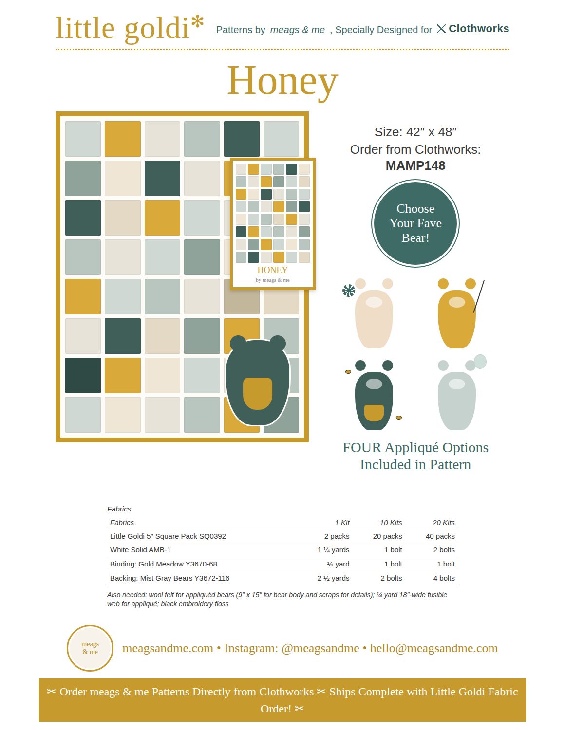little goldi✻
Patterns by meags & me, Specially Designed for Clothworks
Honey
HONEYby meags & me
Size: 42″ x 48″ Order from Clothworks: MAMP148
Choose
Your Fave
Bear!
FOUR Appliqué Options
Included in Pattern
Fabrics
| Fabrics | 1 Kit | 10 Kits | 20 Kits |
| --- | --- | --- | --- |
| Little Goldi 5″ Square Pack SQ0392 | 2 packs | 20 packs | 40 packs |
| White Solid AMB-1 | 1 ¼ yards | 1 bolt | 2 bolts |
| Binding: Gold Meadow Y3670-68 | ½ yard | 1 bolt | 1 bolt |
| Backing: Mist Gray Bears Y3672-116 | 2 ½ yards | 2 bolts | 4 bolts |
Also needed: wool felt for appliquéd bears (9″ x 15″ for bear body and scraps for details); ¼ yard 18″-wide fusible web for appliqué; black embroidery floss
meags
& me
meagsandme.com • Instagram: @meagsandme • hello@meagsandme.com
✂ Order meags & me Patterns Directly from Clothworks ✂ Ships Complete with Little Goldi Fabric Order! ✂